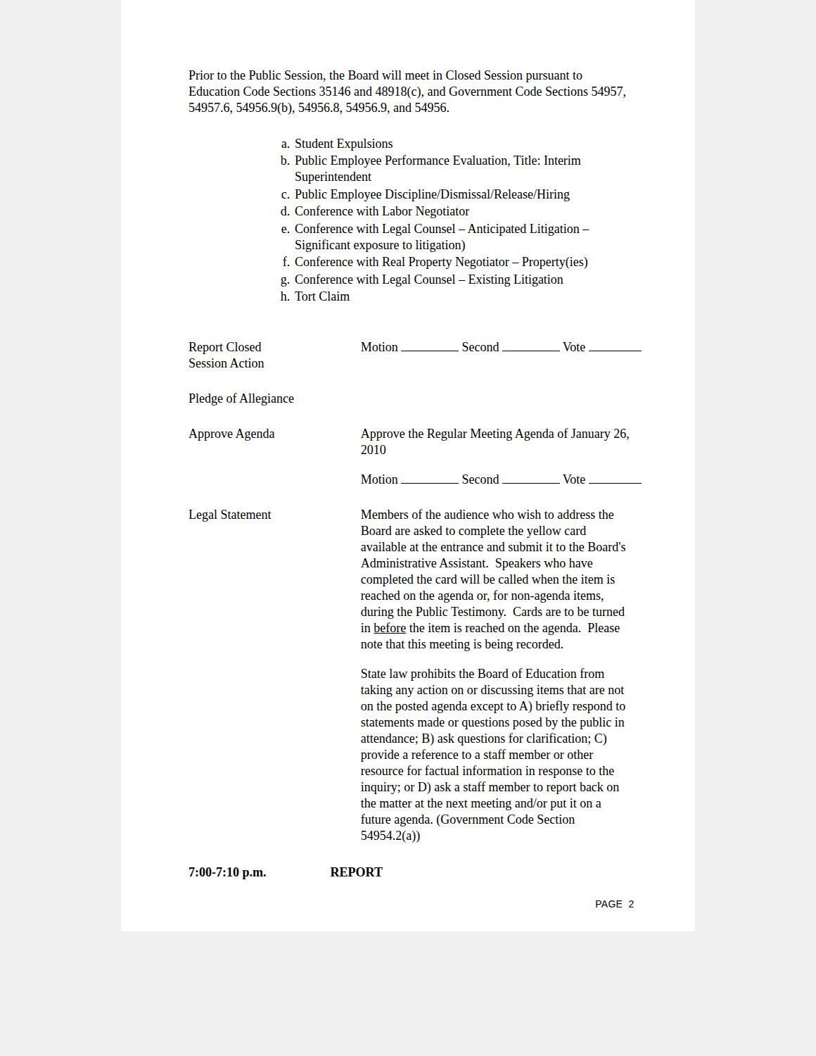Prior to the Public Session, the Board will meet in Closed Session pursuant to Education Code Sections 35146 and 48918(c), and Government Code Sections 54957, 54957.6, 54956.9(b), 54956.8, 54956.9, and 54956.
Student Expulsions
Public Employee Performance Evaluation, Title: Interim Superintendent
Public Employee Discipline/Dismissal/Release/Hiring
Conference with Labor Negotiator
Conference with Legal Counsel – Anticipated Litigation – Significant exposure to litigation)
Conference with Real Property Negotiator – Property(ies)
Conference with Legal Counsel – Existing Litigation
Tort Claim
| Report Closed Session Action | Motion Second Vote |
| Pledge of Allegiance | |
| Approve Agenda | Approve the Regular Meeting Agenda of January 26, 2010 |
| | Motion Second Vote |
| Legal Statement | Members of the audience who wish to address the Board are asked to complete the yellow card available at the entrance and submit it to the Board's Administrative Assistant. Speakers who have completed the card will be called when the item is reached on the agenda or, for non-agenda items, during the Public Testimony. Cards are to be turned in before the item is reached on the agenda. Please note that this meeting is being recorded. State law prohibits the Board of Education from taking any action on or discussing items that are not on the posted agenda except to A) briefly respond to statements made or questions posed by the public in attendance; B) ask questions for clarification; C) provide a reference to a staff member or other resource for factual information in response to the inquiry; or D) ask a staff member to report back on the matter at the next meeting and/or put it on a future agenda. (Government Code Section 54954.2(a)) |
7:00-7:10 p.m. REPORT
PAGE 2